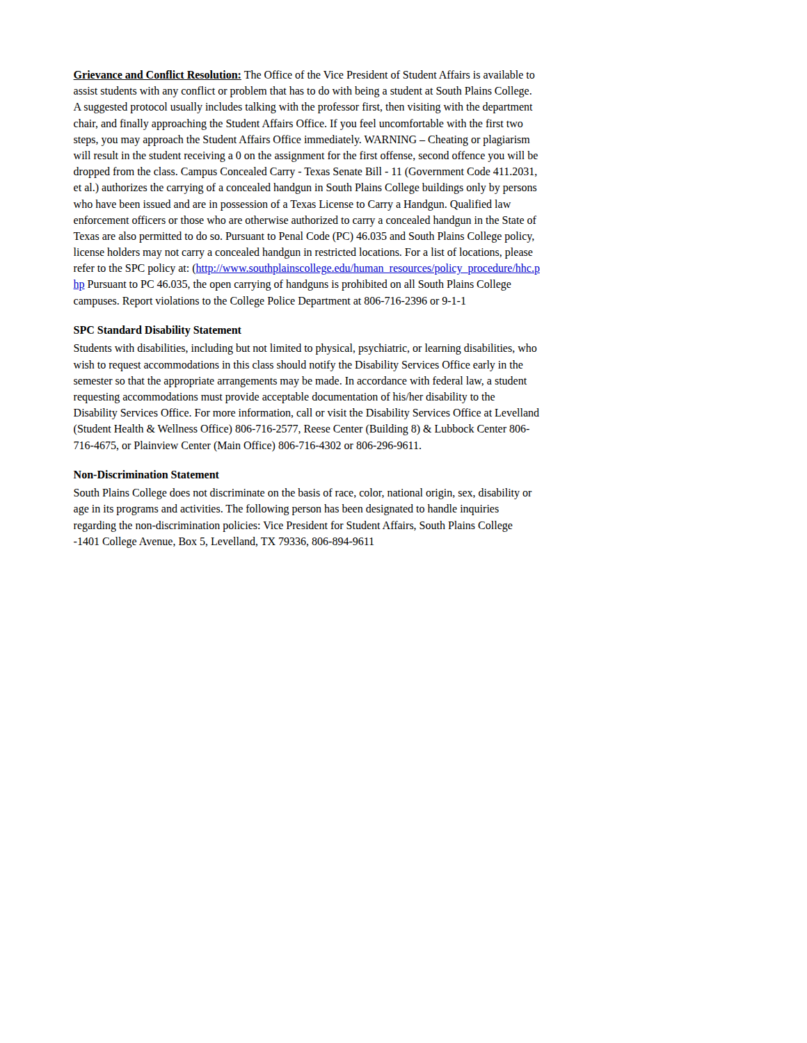Grievance and Conflict Resolution: The Office of the Vice President of Student Affairs is available to assist students with any conflict or problem that has to do with being a student at South Plains College. A suggested protocol usually includes talking with the professor first, then visiting with the department chair, and finally approaching the Student Affairs Office. If you feel uncomfortable with the first two steps, you may approach the Student Affairs Office immediately. WARNING – Cheating or plagiarism will result in the student receiving a 0 on the assignment for the first offense, second offence you will be dropped from the class. Campus Concealed Carry - Texas Senate Bill - 11 (Government Code 411.2031, et al.) authorizes the carrying of a concealed handgun in South Plains College buildings only by persons who have been issued and are in possession of a Texas License to Carry a Handgun. Qualified law enforcement officers or those who are otherwise authorized to carry a concealed handgun in the State of Texas are also permitted to do so. Pursuant to Penal Code (PC) 46.035 and South Plains College policy, license holders may not carry a concealed handgun in restricted locations. For a list of locations, please refer to the SPC policy at: (http://www.southplainscollege.edu/human_resources/policy_procedure/hhc.php Pursuant to PC 46.035, the open carrying of handguns is prohibited on all South Plains College campuses. Report violations to the College Police Department at 806-716-2396 or 9-1-1
SPC Standard Disability Statement
Students with disabilities, including but not limited to physical, psychiatric, or learning disabilities, who wish to request accommodations in this class should notify the Disability Services Office early in the semester so that the appropriate arrangements may be made. In accordance with federal law, a student requesting accommodations must provide acceptable documentation of his/her disability to the Disability Services Office. For more information, call or visit the Disability Services Office at Levelland (Student Health & Wellness Office) 806-716-2577, Reese Center (Building 8) & Lubbock Center 806-716-4675, or Plainview Center (Main Office) 806-716-4302 or 806-296-9611.
Non-Discrimination Statement
South Plains College does not discriminate on the basis of race, color, national origin, sex, disability or age in its programs and activities. The following person has been designated to handle inquiries regarding the non-discrimination policies: Vice President for Student Affairs, South Plains College -1401 College Avenue, Box 5, Levelland, TX 79336, 806-894-9611